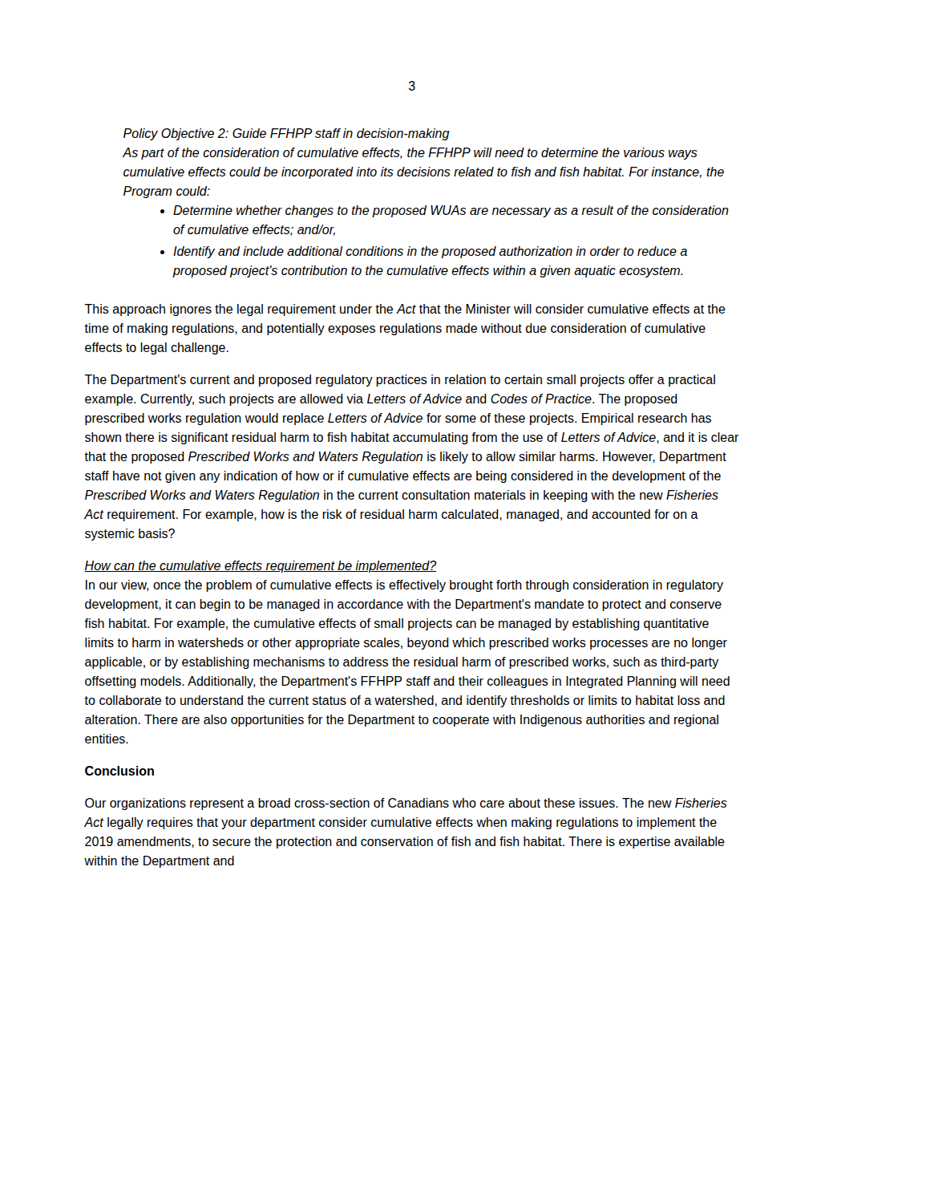3
Policy Objective 2: Guide FFHPP staff in decision-making
As part of the consideration of cumulative effects, the FFHPP will need to determine the various ways cumulative effects could be incorporated into its decisions related to fish and fish habitat. For instance, the Program could:
Determine whether changes to the proposed WUAs are necessary as a result of the consideration of cumulative effects; and/or,
Identify and include additional conditions in the proposed authorization in order to reduce a proposed project's contribution to the cumulative effects within a given aquatic ecosystem.
This approach ignores the legal requirement under the Act that the Minister will consider cumulative effects at the time of making regulations, and potentially exposes regulations made without due consideration of cumulative effects to legal challenge.
The Department's current and proposed regulatory practices in relation to certain small projects offer a practical example. Currently, such projects are allowed via Letters of Advice and Codes of Practice. The proposed prescribed works regulation would replace Letters of Advice for some of these projects. Empirical research has shown there is significant residual harm to fish habitat accumulating from the use of Letters of Advice, and it is clear that the proposed Prescribed Works and Waters Regulation is likely to allow similar harms. However, Department staff have not given any indication of how or if cumulative effects are being considered in the development of the Prescribed Works and Waters Regulation in the current consultation materials in keeping with the new Fisheries Act requirement. For example, how is the risk of residual harm calculated, managed, and accounted for on a systemic basis?
How can the cumulative effects requirement be implemented?
In our view, once the problem of cumulative effects is effectively brought forth through consideration in regulatory development, it can begin to be managed in accordance with the Department's mandate to protect and conserve fish habitat. For example, the cumulative effects of small projects can be managed by establishing quantitative limits to harm in watersheds or other appropriate scales, beyond which prescribed works processes are no longer applicable, or by establishing mechanisms to address the residual harm of prescribed works, such as third-party offsetting models. Additionally, the Department's FFHPP staff and their colleagues in Integrated Planning will need to collaborate to understand the current status of a watershed, and identify thresholds or limits to habitat loss and alteration. There are also opportunities for the Department to cooperate with Indigenous authorities and regional entities.
Conclusion
Our organizations represent a broad cross-section of Canadians who care about these issues. The new Fisheries Act legally requires that your department consider cumulative effects when making regulations to implement the 2019 amendments, to secure the protection and conservation of fish and fish habitat. There is expertise available within the Department and